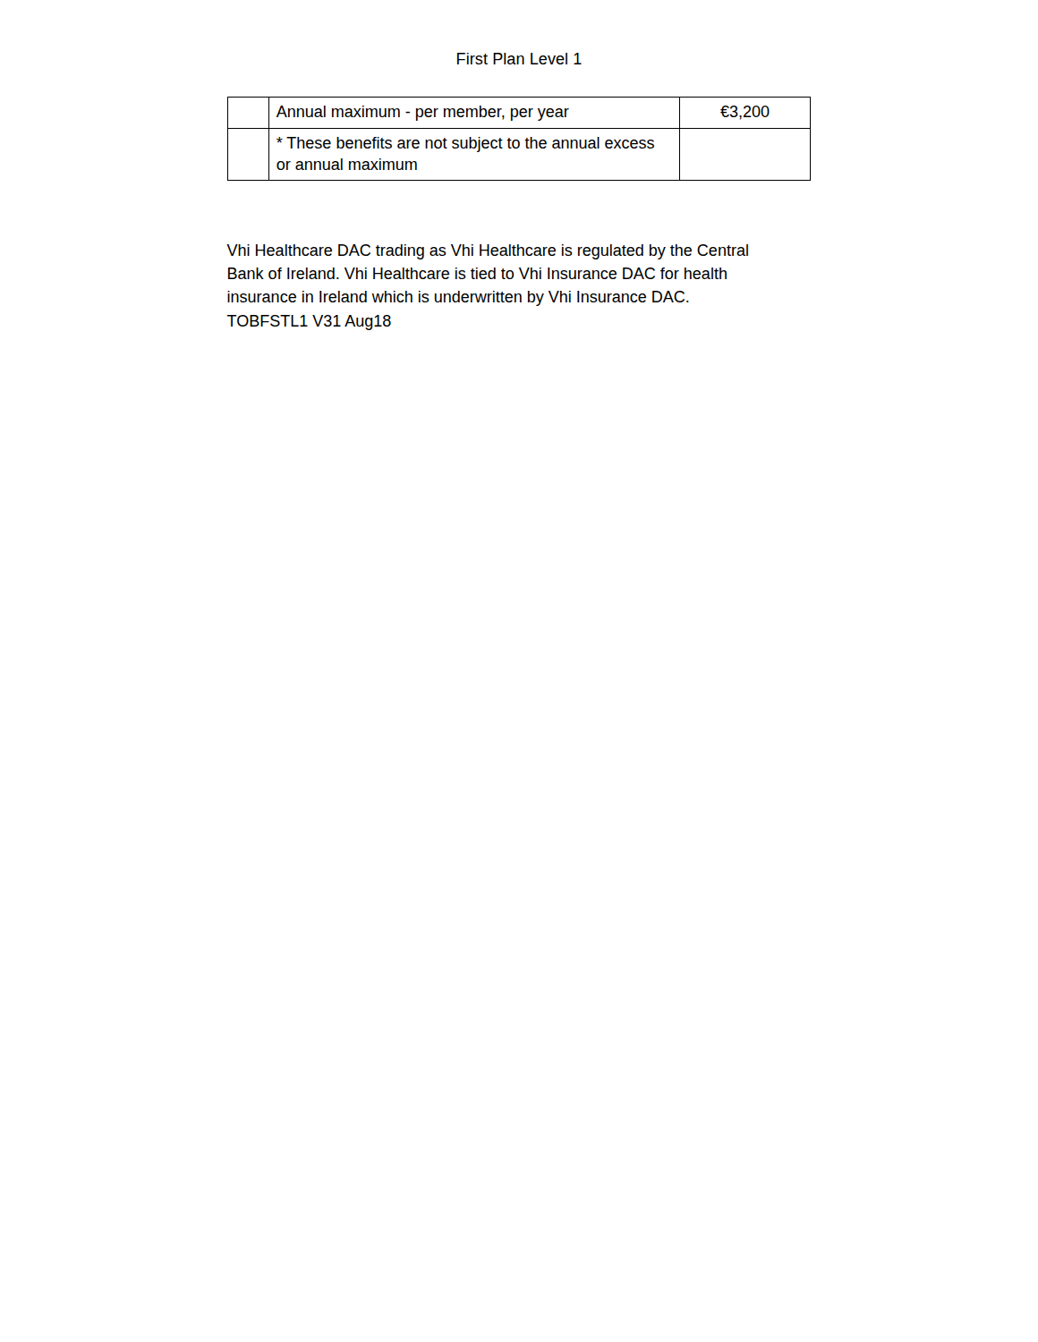First Plan Level 1
| | Annual maximum - per member, per year | €3,200 |
| | * These benefits are not subject to the annual excess or annual maximum | |
Vhi Healthcare DAC trading as Vhi Healthcare is regulated by the Central Bank of Ireland. Vhi Healthcare is tied to Vhi Insurance DAC for health insurance in Ireland which is underwritten by Vhi Insurance DAC.
TOBFSTL1 V31 Aug18